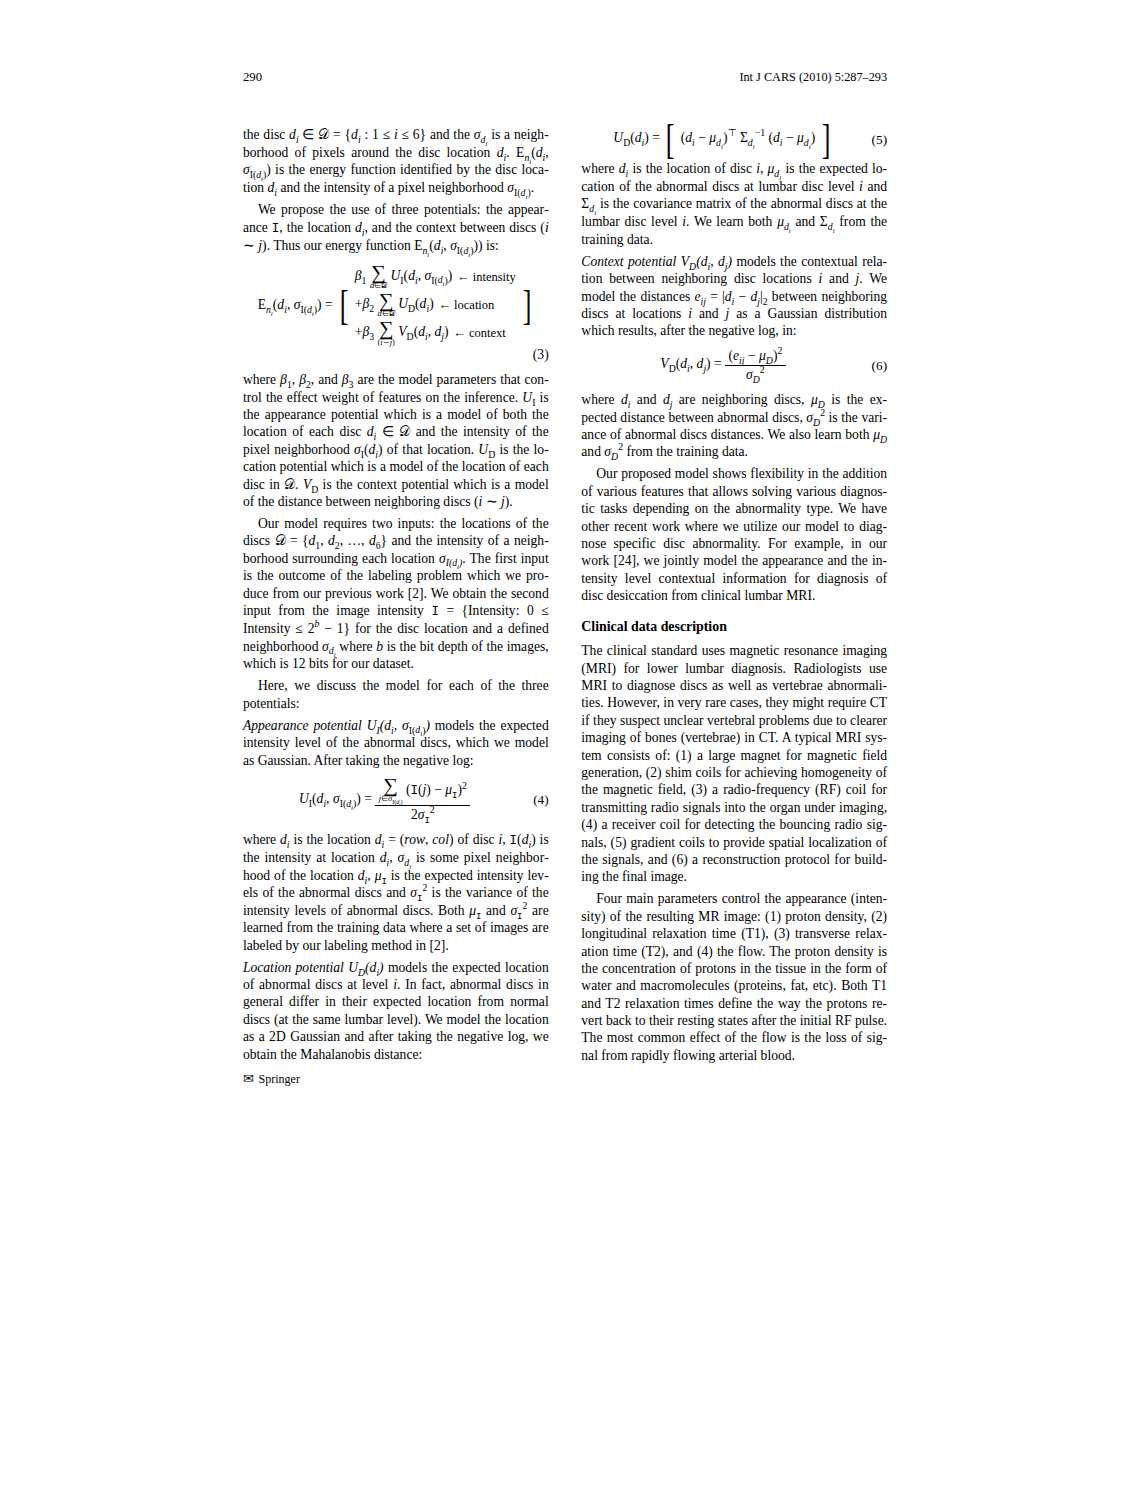290
Int J CARS (2010) 5:287–293
the disc di ∈ 𝒟 = {di : 1 ≤ i ≤ 6} and the σdi is a neighborhood of pixels around the disc location di. Eni(di, σI(di)) is the energy function identified by the disc location di and the intensity of a pixel neighborhood σI(di).
We propose the use of three potentials: the appearance I, the location di, and the context between discs (i ∼ j). Thus our energy function Eni(di, σI(di))) is:
| E n i ( d i , σ I( d i ) ) = | [ | β 1 ∑ d ∈𝒟 U I ( d i , σ I( d i ) ) ← intensity + β 2 ∑ d ∈𝒟 U D ( d i ) ← location + β 3 ∑ ( i ∼ j ) V D ( d i , d j ) ← context | ] |
(3)
where β1, β2, and β3 are the model parameters that control the effect weight of features on the inference. UI is the appearance potential which is a model of both the location of each disc di ∈ 𝒟 and the intensity of the pixel neighborhood σI(di) of that location. UD is the location potential which is a model of the location of each disc in 𝒟. VD is the context potential which is a model of the distance between neighboring discs (i ∼ j).
Our model requires two inputs: the locations of the discs 𝒟 = {d1, d2, …, d6} and the intensity of a neighborhood surrounding each location σI(di). The first input is the outcome of the labeling problem which we produce from our previous work [2]. We obtain the second input from the image intensity I = {Intensity: 0 ≤ Intensity ≤ 2b − 1} for the disc location and a defined neighborhood σdi where b is the bit depth of the images, which is 12 bits for our dataset.
Here, we discuss the model for each of the three potentials:
Appearance potential UI(di, σI(di)) models the expected intensity level of the abnormal discs, which we model as Gaussian. After taking the negative log:
UI(di, σI(di)) = ∑j∈σI(di) (I(j) − μI)2 2σI2
(4)
where di is the location di = (row, col) of disc i, I(di) is the intensity at location di, σdi is some pixel neighborhood of the location di, μI is the expected intensity levels of the abnormal discs and σI2 is the variance of the intensity levels of abnormal discs. Both μI and σI2 are learned from the training data where a set of images are labeled by our labeling method in [2].
Location potential UD(di) models the expected location of abnormal discs at level i. In fact, abnormal discs in general differ in their expected location from normal discs (at the same lumbar level). We model the location as a 2D Gaussian and after taking the negative log, we obtain the Mahalanobis distance:
UD(di) = [ (di − μdi)⊤ Σdi−1 (di − μdi) ]
(5)
where di is the location of disc i, μdi is the expected location of the abnormal discs at lumbar disc level i and Σdi is the covariance matrix of the abnormal discs at the lumbar disc level i. We learn both μdi and Σdi from the training data.
Context potential VD(di, dj) models the contextual relation between neighboring disc locations i and j. We model the distances eij = |di − dj|2 between neighboring discs at locations i and j as a Gaussian distribution which results, after the negative log, in:
VD(di, dj) = (eij − μD)2 σD2
(6)
where di and dj are neighboring discs, μD is the expected distance between abnormal discs, σD2 is the variance of abnormal discs distances. We also learn both μD and σD2 from the training data.
Our proposed model shows flexibility in the addition of various features that allows solving various diagnostic tasks depending on the abnormality type. We have other recent work where we utilize our model to diagnose specific disc abnormality. For example, in our work [24], we jointly model the appearance and the intensity level contextual information for diagnosis of disc desiccation from clinical lumbar MRI.
Clinical data description
The clinical standard uses magnetic resonance imaging (MRI) for lower lumbar diagnosis. Radiologists use MRI to diagnose discs as well as vertebrae abnormalities. However, in very rare cases, they might require CT if they suspect unclear vertebral problems due to clearer imaging of bones (vertebrae) in CT. A typical MRI system consists of: (1) a large magnet for magnetic field generation, (2) shim coils for achieving homogeneity of the magnetic field, (3) a radio-frequency (RF) coil for transmitting radio signals into the organ under imaging, (4) a receiver coil for detecting the bouncing radio signals, (5) gradient coils to provide spatial localization of the signals, and (6) a reconstruction protocol for building the final image.
Four main parameters control the appearance (intensity) of the resulting MR image: (1) proton density, (2) longitudinal relaxation time (T1), (3) transverse relaxation time (T2), and (4) the flow. The proton density is the concentration of protons in the tissue in the form of water and macromolecules (proteins, fat, etc). Both T1 and T2 relaxation times define the way the protons revert back to their resting states after the initial RF pulse. The most common effect of the flow is the loss of signal from rapidly flowing arterial blood.
✉Springer